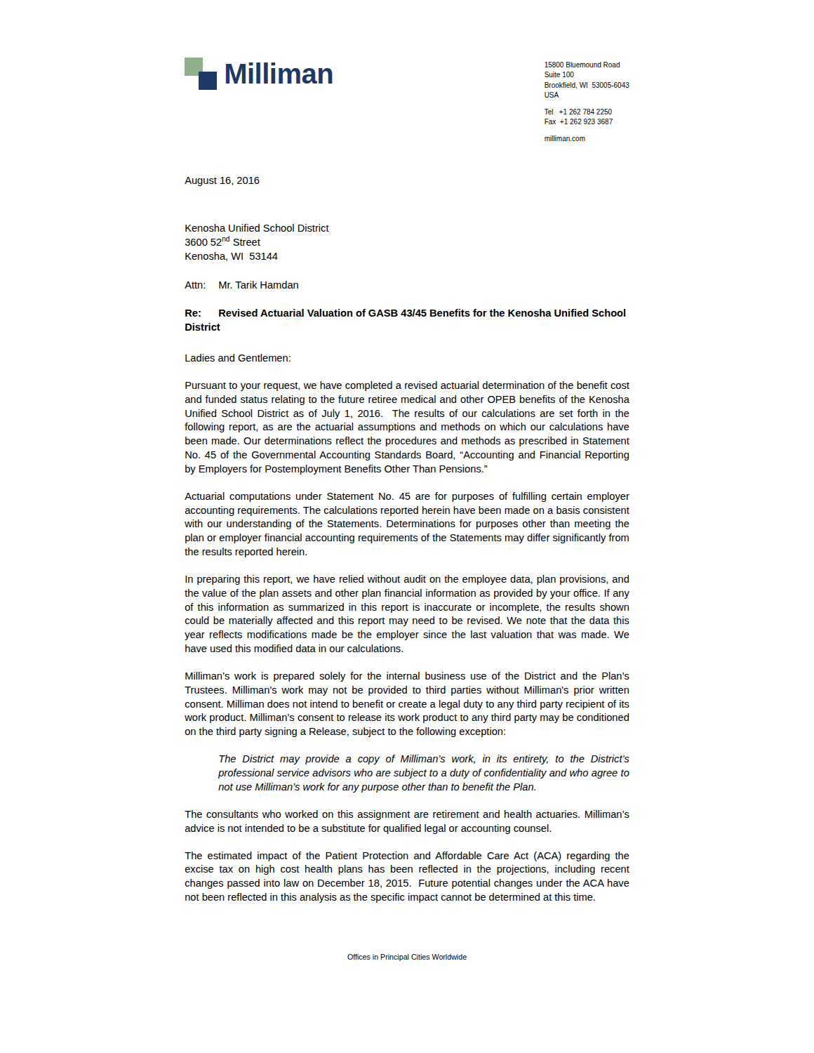Milliman
15800 Bluemound Road
Suite 100
Brookfield, WI 53005-6043
USA
Tel +1 262 784 2250
Fax +1 262 923 3687
milliman.com
August 16, 2016
Kenosha Unified School District
3600 52nd Street
Kenosha, WI 53144
Attn: Mr. Tarik Hamdan
Re: Revised Actuarial Valuation of GASB 43/45 Benefits for the Kenosha Unified School District
Ladies and Gentlemen:
Pursuant to your request, we have completed a revised actuarial determination of the benefit cost and funded status relating to the future retiree medical and other OPEB benefits of the Kenosha Unified School District as of July 1, 2016. The results of our calculations are set forth in the following report, as are the actuarial assumptions and methods on which our calculations have been made. Our determinations reflect the procedures and methods as prescribed in Statement No. 45 of the Governmental Accounting Standards Board, “Accounting and Financial Reporting by Employers for Postemployment Benefits Other Than Pensions.”
Actuarial computations under Statement No. 45 are for purposes of fulfilling certain employer accounting requirements. The calculations reported herein have been made on a basis consistent with our understanding of the Statements. Determinations for purposes other than meeting the plan or employer financial accounting requirements of the Statements may differ significantly from the results reported herein.
In preparing this report, we have relied without audit on the employee data, plan provisions, and the value of the plan assets and other plan financial information as provided by your office. If any of this information as summarized in this report is inaccurate or incomplete, the results shown could be materially affected and this report may need to be revised. We note that the data this year reflects modifications made be the employer since the last valuation that was made. We have used this modified data in our calculations.
Milliman’s work is prepared solely for the internal business use of the District and the Plan’s Trustees. Milliman's work may not be provided to third parties without Milliman's prior written consent. Milliman does not intend to benefit or create a legal duty to any third party recipient of its work product. Milliman’s consent to release its work product to any third party may be conditioned on the third party signing a Release, subject to the following exception:
The District may provide a copy of Milliman’s work, in its entirety, to the District’s professional service advisors who are subject to a duty of confidentiality and who agree to not use Milliman’s work for any purpose other than to benefit the Plan.
The consultants who worked on this assignment are retirement and health actuaries. Milliman’s advice is not intended to be a substitute for qualified legal or accounting counsel.
The estimated impact of the Patient Protection and Affordable Care Act (ACA) regarding the excise tax on high cost health plans has been reflected in the projections, including recent changes passed into law on December 18, 2015. Future potential changes under the ACA have not been reflected in this analysis as the specific impact cannot be determined at this time.
Offices in Principal Cities Worldwide